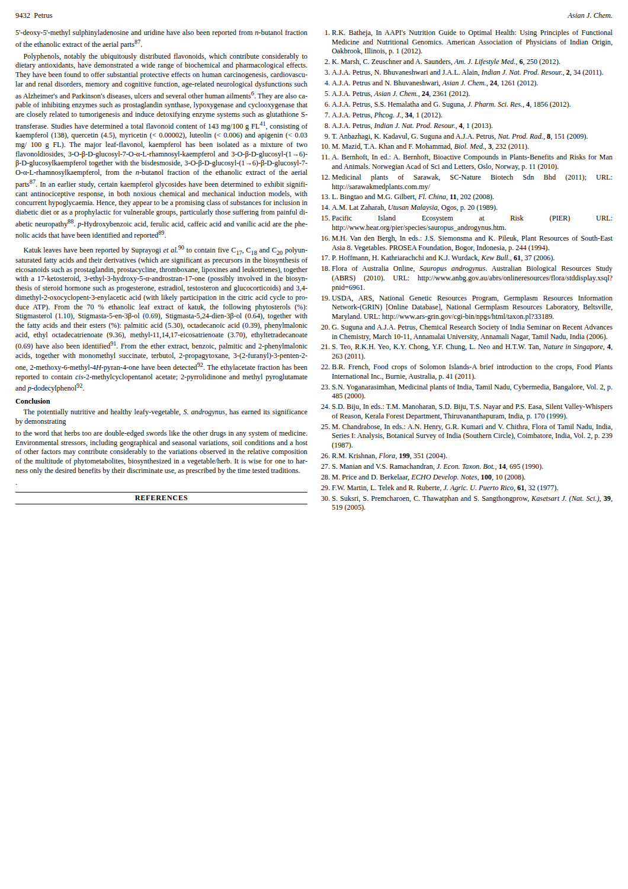9432 Petrus
Asian J. Chem.
5'-deoxy-5'-methyl sulphinyladenosine and uridine have also been reported from n-butanol fraction of the ethanolic extract of the aerial parts87.
Polyphenols, notably the ubiquitously distributed flavonoids, which contribute considerably to dietary antioxidants, have demonstrated a wide range of biochemical and pharmacological effects. They have been found to offer substantial protective effects on human carcinogenesis, cardiovascular and renal disorders, memory and cognitive function, age-related neurological dysfunctions such as Alzheimer's and Parkinson's diseases, ulcers and several other human ailments6. They are also capable of inhibiting enzymes such as prostaglandin synthase, lypoxygenase and cyclooxygenase that are closely related to tumorigenesis and induce detoxifying enzyme systems such as glutathione S-transferase. Studies have determined a total flavonoid content of 143 mg/100 g FL41, consisting of kaempferol (138), quercetin (4.5), myricetin (< 0.00002), luteolin (< 0.006) and apigenin (< 0.03 mg/ 100 g FL). The major leaf-flavonol, kaempferol has been isolated as a mixture of two flavonoldiosides, 3-O-β-D-glucosyl-7-O-α-L-rhamnosyl-kaempferol and 3-O-β-D-glucosyl-(1→6)-β-D-glucosylkaempferol together with the bisdesmoside, 3-O-β-D-glucosyl-(1→6)-β-D-glucosyl-7-O-α-L-rhamnosylkaempferol, from the n-butanol fraction of the ethanolic extract of the aerial parts87. In an earlier study, certain kaempferol glycosides have been determined to exhibit significant antinociceptive response, in both noxious chemical and mechanical induction models, with concurrent hypoglycaemia. Hence, they appear to be a promising class of substances for inclusion in diabetic diet or as a prophylactic for vulnerable groups, particularly those suffering from painful diabetic neuropathy88. p-Hydroxybenzoic acid, ferulic acid, caffeic acid and vanilic acid are the phenolic acids that have been identified and reported89.
Katuk leaves have been reported by Suprayogi et al.90 to contain five C17, C18 and C20 polyunsaturated fatty acids and their derivatives (which are significant as precursors in the biosynthesis of eicosanoids such as prostaglandin, prostacycline, thromboxane, lipoxines and leukotrienes), together with a 17-ketosteroid, 3-ethyl-3-hydroxy-5-α-androstran-17-one (possibly involved in the biosynthesis of steroid hormone such as progesterone, estradiol, testosteron and glucocorticoids) and 3,4-dimethyl-2-oxocyclopent-3-enylacetic acid (with likely participation in the citric acid cycle to produce ATP). From the 70 % ethanolic leaf extract of katuk, the following phytosterols (%): Stigmasterol (1.10), Stigmasta-5-en-3β-ol (0.69), Stigmasta-5,24-dien-3β-ol (0.64), together with the fatty acids and their esters (%): palmitic acid (5.30), octadecanoic acid (0.39), phenylmalonic acid, ethyl octadecatrienoate (9.36), methyl-11,14,17-eicosatrienoate (3.70), ethyltetradecanoate (0.69) have also been identified91. From the ether extract, benzoic, palmitic and 2-phenylmalonic acids, together with monomethyl succinate, terbutol, 2-propagytoxane, 3-(2-furanyl)-3-penten-2-one, 2-methoxy-6-methyl-4H-pyran-4-one have been detected92. The ethylacetate fraction has been reported to contain cis-2-methylcyclopentanol acetate; 2-pyrrolidinone and methyl pyroglutamate and p-dodecylphenol92.
Conclusion
The potentially nutritive and healthy leafy-vegetable, S. androgynus, has earned its significance by demonstrating
to the word that herbs too are double-edged swords like the other drugs in any system of medicine. Environmental stressors, including geographical and seasonal variations, soil conditions and a host of other factors may contribute considerably to the variations observed in the relative composition of the multitude of phytometabolites, biosynthesized in a vegetable/herb. It is wise for one to harness only the desired benefits by their discriminate use, as prescribed by the time tested traditions.
.
REFERENCES
R.K. Batheja, In AAPI's Nutrition Guide to Optimal Health: Using Principles of Functional Medicine and Nutritional Genomics. American Association of Physicians of Indian Origin, Oakbrook, Illinois, p. 1 (2012).
K. Marsh, C. Zeuschner and A. Saunders, Am. J. Lifestyle Med., 6, 250 (2012).
A.J.A. Petrus, N. Bhuvaneshwari and J.A.L. Alain, Indian J. Nat. Prod. Resour., 2, 34 (2011).
A.J.A. Petrus and N. Bhuvaneshwari, Asian J. Chem., 24, 1261 (2012).
A.J.A. Petrus, Asian J. Chem., 24, 2361 (2012).
A.J.A. Petrus, S.S. Hemalatha and G. Suguna, J. Pharm. Sci. Res., 4, 1856 (2012).
A.J.A. Petrus, Phcog. J., 34, 1 (2012).
A.J.A. Petrus, Indian J. Nat. Prod. Resour., 4, 1 (2013).
T. Anbazhagi, K. Kadavul, G. Suguna and A.J.A. Petrus, Nat. Prod. Rad., 8, 151 (2009).
M. Mazid, T.A. Khan and F. Mohammad, Biol. Med., 3, 232 (2011).
A. Bernhoft, In ed.: A. Bernhoft, Bioactive Compounds in Plants-Benefits and Risks for Man and Animals. Norwegian Acad of Sci and Letters, Oslo, Norway, p. 11 (2010).
Medicinal plants of Sarawak, SC-Nature Biotech Sdn Bhd (2011); URL: http://sarawakmedplants.com.my/
L. Bingtao and M.G. Gilbert, Fl. China, 11, 202 (2008).
A.M. Lat Zaharah, Utusan Malaysia, Ogos, p. 20 (1989).
Pacific Island Ecosystem at Risk (PIER) URL: http://www.hear.org/pier/species/sauropus_androgynus.htm.
M.H. Van den Bergh, In eds.: J.S. Siemonsma and K. Pileuk, Plant Resources of South-East Asia 8. Vegetables. PROSEA Foundation, Bogor, Indonesia, p. 244 (1994).
P. Hoffmann, H. Kathriarachchi and K.J. Wurdack, Kew Bull., 61, 37 (2006).
Flora of Australia Online, Sauropus androgynus. Australian Biological Resources Study (ABRS) (2010). URL: http://www.anbg.gov.au/abrs/onlineresources/flora/stddisplay.xsql?pnid=6961.
USDA, ARS, National Genetic Resources Program, Germplasm Resources Information Network-(GRIN) [Online Database], National Germplasm Resources Laboratory, Beltsville, Maryland. URL: http://www.ars-grin.gov/cgi-bin/npgs/html/taxon.pl?33189.
G. Suguna and A.J.A. Petrus, Chemical Research Society of India Seminar on Recent Advances in Chemistry, March 10-11, Annamalai University, Annamali Nagar, Tamil Nadu, India (2006).
S. Teo, R.K.H. Yeo, K.Y. Chong, Y.F. Chung, L. Neo and H.T.W. Tan, Nature in Singapore, 4, 263 (2011).
B.R. French, Food crops of Solomon Islands-A brief introduction to the crops, Food Plants International Inc., Burnie, Australia, p. 41 (2011).
S.N. Yoganarasimhan, Medicinal plants of India, Tamil Nadu, Cybermedia, Bangalore, Vol. 2, p. 485 (2000).
S.D. Biju, In eds.: T.M. Manoharan, S.D. Biju, T.S. Nayar and P.S. Easa, Silent Valley-Whispers of Reason, Kerala Forest Department, Thiruvananthapuram, India, p. 170 (1999).
M. Chandrabose, In eds.: A.N. Henry, G.R. Kumari and V. Chithra, Flora of Tamil Nadu, India, Series I: Analysis, Botanical Survey of India (Southern Circle), Coimbatore, India, Vol. 2, p. 239 (1987).
R.M. Krishnan, Flora, 199, 351 (2004).
S. Manian and V.S. Ramachandran, J. Econ. Taxon. Bot., 14, 695 (1990).
M. Price and D. Berkelaar, ECHO Develop. Notes, 100, 10 (2008).
F.W. Martin, L. Telek and R. Ruberte, J. Agric. U. Puerto Rico, 61, 32 (1977).
S. Suksri, S. Premcharoen, C. Thawatphan and S. Sangthongprow, Kasetsart J. (Nat. Sci.), 39, 519 (2005).